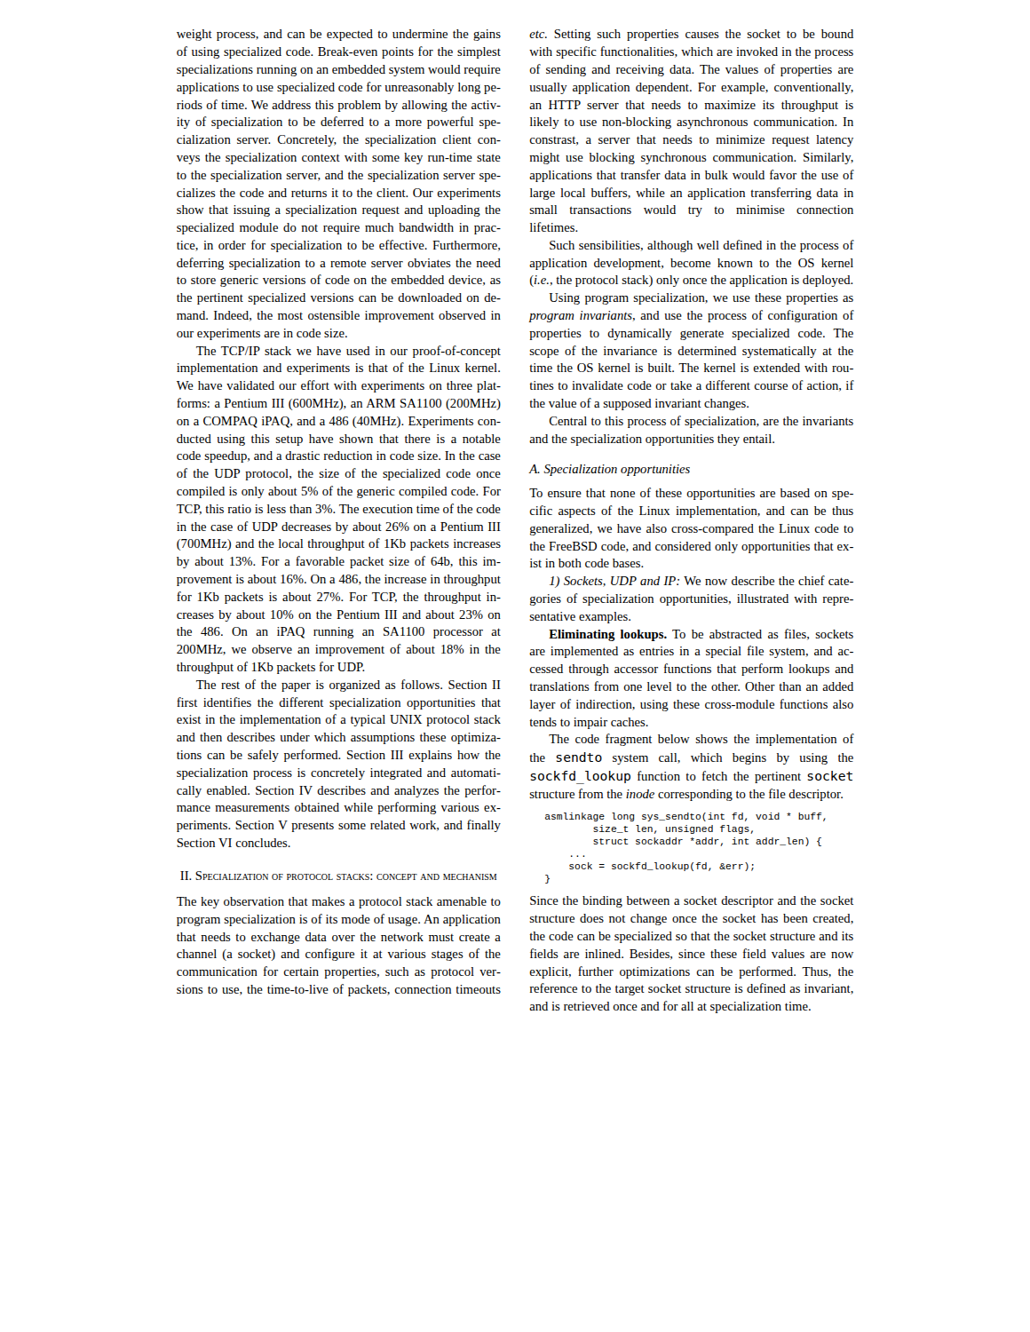weight process, and can be expected to undermine the gains of using specialized code. Break-even points for the simplest specializations running on an embedded system would require applications to use specialized code for unreasonably long periods of time. We address this problem by allowing the activity of specialization to be deferred to a more powerful specialization server. Concretely, the specialization client conveys the specialization context with some key run-time state to the specialization server, and the specialization server specializes the code and returns it to the client. Our experiments show that issuing a specialization request and uploading the specialized module do not require much bandwidth in practice, in order for specialization to be effective. Furthermore, deferring specialization to a remote server obviates the need to store generic versions of code on the embedded device, as the pertinent specialized versions can be downloaded on demand. Indeed, the most ostensible improvement observed in our experiments are in code size.
The TCP/IP stack we have used in our proof-of-concept implementation and experiments is that of the Linux kernel. We have validated our effort with experiments on three platforms: a Pentium III (600MHz), an ARM SA1100 (200MHz) on a COMPAQ iPAQ, and a 486 (40MHz). Experiments conducted using this setup have shown that there is a notable code speedup, and a drastic reduction in code size. In the case of the UDP protocol, the size of the specialized code once compiled is only about 5% of the generic compiled code. For TCP, this ratio is less than 3%. The execution time of the code in the case of UDP decreases by about 26% on a Pentium III (700MHz) and the local throughput of 1Kb packets increases by about 13%. For a favorable packet size of 64b, this improvement is about 16%. On a 486, the increase in throughput for 1Kb packets is about 27%. For TCP, the throughput increases by about 10% on the Pentium III and about 23% on the 486. On an iPAQ running an SA1100 processor at 200MHz, we observe an improvement of about 18% in the throughput of 1Kb packets for UDP.
The rest of the paper is organized as follows. Section II first identifies the different specialization opportunities that exist in the implementation of a typical UNIX protocol stack and then describes under which assumptions these optimizations can be safely performed. Section III explains how the specialization process is concretely integrated and automatically enabled. Section IV describes and analyzes the performance measurements obtained while performing various experiments. Section V presents some related work, and finally Section VI concludes.
II. Specialization of protocol stacks: concept and mechanism
The key observation that makes a protocol stack amenable to program specialization is of its mode of usage. An application that needs to exchange data over the network must create a channel (a socket) and configure it at various stages of the communication for certain properties, such as protocol versions to use, the time-to-live of packets, connection timeouts etc. Setting such properties causes the socket to be bound with specific functionalities, which are invoked in the process of sending and receiving data. The values of properties are usually application dependent. For example, conventionally, an HTTP server that needs to maximize its throughput is likely to use non-blocking asynchronous communication. In constrast, a server that needs to minimize request latency might use blocking synchronous communication. Similarly, applications that transfer data in bulk would favor the use of large local buffers, while an application transferring data in small transactions would try to minimise connection lifetimes.
Such sensibilities, although well defined in the process of application development, become known to the OS kernel (i.e., the protocol stack) only once the application is deployed.
Using program specialization, we use these properties as program invariants, and use the process of configuration of properties to dynamically generate specialized code. The scope of the invariance is determined systematically at the time the OS kernel is built. The kernel is extended with routines to invalidate code or take a different course of action, if the value of a supposed invariant changes.
Central to this process of specialization, are the invariants and the specialization opportunities they entail.
A. Specialization opportunities
To ensure that none of these opportunities are based on specific aspects of the Linux implementation, and can be thus generalized, we have also cross-compared the Linux code to the FreeBSD code, and considered only opportunities that exist in both code bases.
1) Sockets, UDP and IP: We now describe the chief categories of specialization opportunities, illustrated with representative examples.
Eliminating lookups. To be abstracted as files, sockets are implemented as entries in a special file system, and accessed through accessor functions that perform lookups and translations from one level to the other. Other than an added layer of indirection, using these cross-module functions also tends to impair caches.
The code fragment below shows the implementation of the sendto system call, which begins by using the sockfd_lookup function to fetch the pertinent socket structure from the inode corresponding to the file descriptor.
asmlinkage long sys_sendto(int fd, void * buff,
        size_t len, unsigned flags,
        struct sockaddr *addr, int addr_len) {
    ...
    sock = sockfd_lookup(fd, &err);
}
Since the binding between a socket descriptor and the socket structure does not change once the socket has been created, the code can be specialized so that the socket structure and its fields are inlined. Besides, since these field values are now explicit, further optimizations can be performed. Thus, the reference to the target socket structure is defined as invariant, and is retrieved once and for all at specialization time.